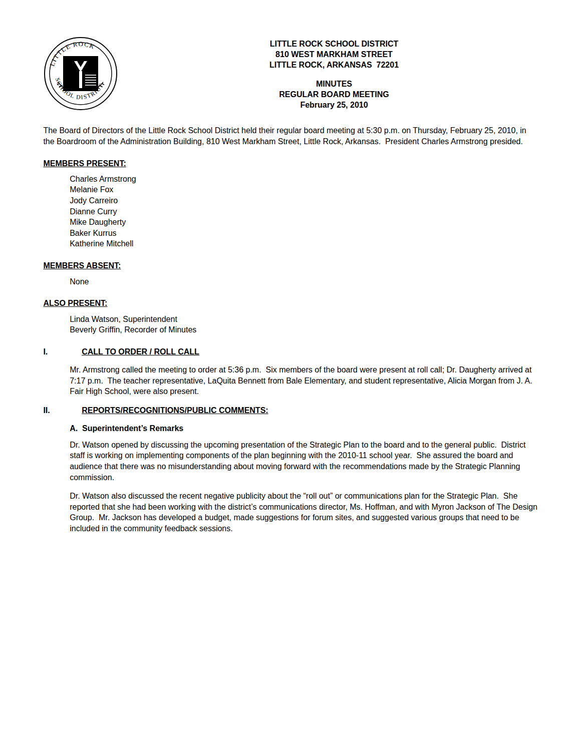LITTLE ROCK SCHOOL DISTRICT
LITTLE ROCK SCHOOL DISTRICT
810 WEST MARKHAM STREET
LITTLE ROCK, ARKANSAS 72201
MINUTES
REGULAR BOARD MEETING
February 25, 2010
The Board of Directors of the Little Rock School District held their regular board meeting at 5:30 p.m. on Thursday, February 25, 2010, in the Boardroom of the Administration Building, 810 West Markham Street, Little Rock, Arkansas. President Charles Armstrong presided.
MEMBERS PRESENT:
Charles Armstrong
Melanie Fox
Jody Carreiro
Dianne Curry
Mike Daugherty
Baker Kurrus
Katherine Mitchell
MEMBERS ABSENT:
None
ALSO PRESENT:
Linda Watson, Superintendent
Beverly Griffin, Recorder of Minutes
I.
CALL TO ORDER / ROLL CALL
Mr. Armstrong called the meeting to order at 5:36 p.m. Six members of the board were present at roll call; Dr. Daugherty arrived at 7:17 p.m. The teacher representative, LaQuita Bennett from Bale Elementary, and student representative, Alicia Morgan from J. A. Fair High School, were also present.
II.
REPORTS/RECOGNITIONS/PUBLIC COMMENTS:
A. Superintendent’s Remarks
Dr. Watson opened by discussing the upcoming presentation of the Strategic Plan to the board and to the general public. District staff is working on implementing components of the plan beginning with the 2010-11 school year. She assured the board and audience that there was no misunderstanding about moving forward with the recommendations made by the Strategic Planning commission.
Dr. Watson also discussed the recent negative publicity about the “roll out” or communications plan for the Strategic Plan. She reported that she had been working with the district’s communications director, Ms. Hoffman, and with Myron Jackson of The Design Group. Mr. Jackson has developed a budget, made suggestions for forum sites, and suggested various groups that need to be included in the community feedback sessions.